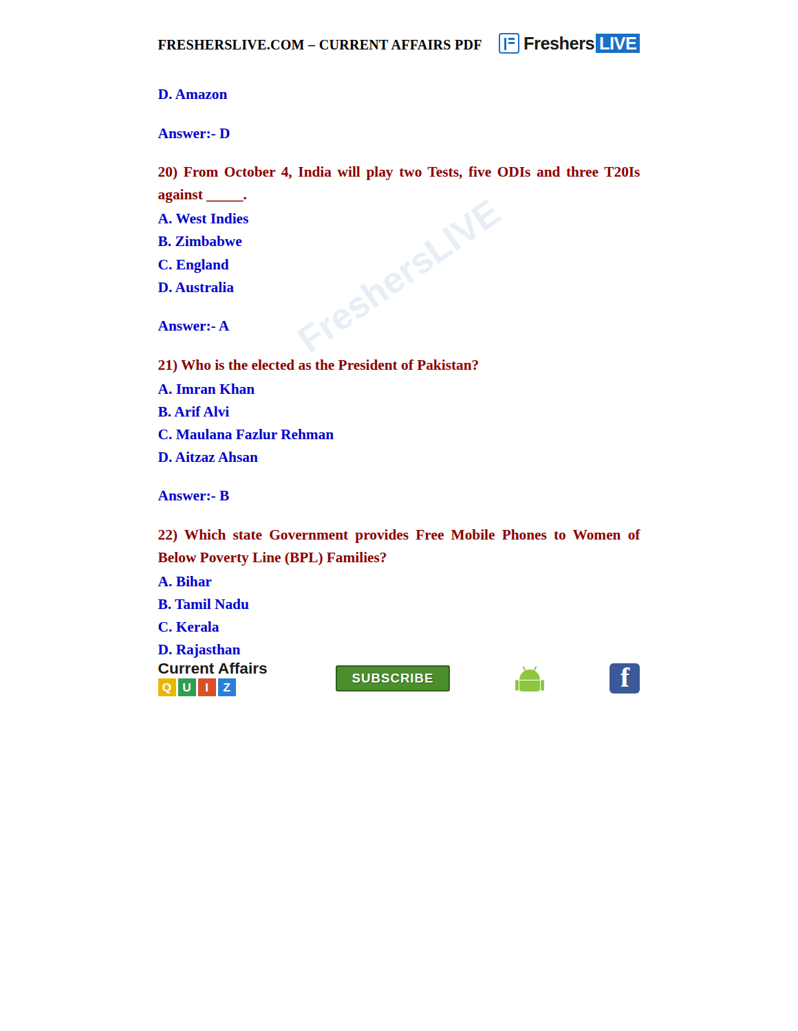FRESHERSLIVE.COM – CURRENT AFFAIRS PDF
FreshersLIVE
FreshersLIVE
D. Amazon
Answer:- D
20) From October 4, India will play two Tests, five ODIs and three T20Is against _____.
A. West Indies
B. Zimbabwe
C. England
D. Australia
Answer:- A
21) Who is the elected as the President of Pakistan?
A. Imran Khan
B. Arif Alvi
C. Maulana Fazlur Rehman
D. Aitzaz Ahsan
Answer:- B
22) Which state Government provides Free Mobile Phones to Women of Below Poverty Line (BPL) Families?
A. Bihar
B. Tamil Nadu
C. Kerala
D. Rajasthan
Current Affairs
QUIZ
SUBSCRIBE